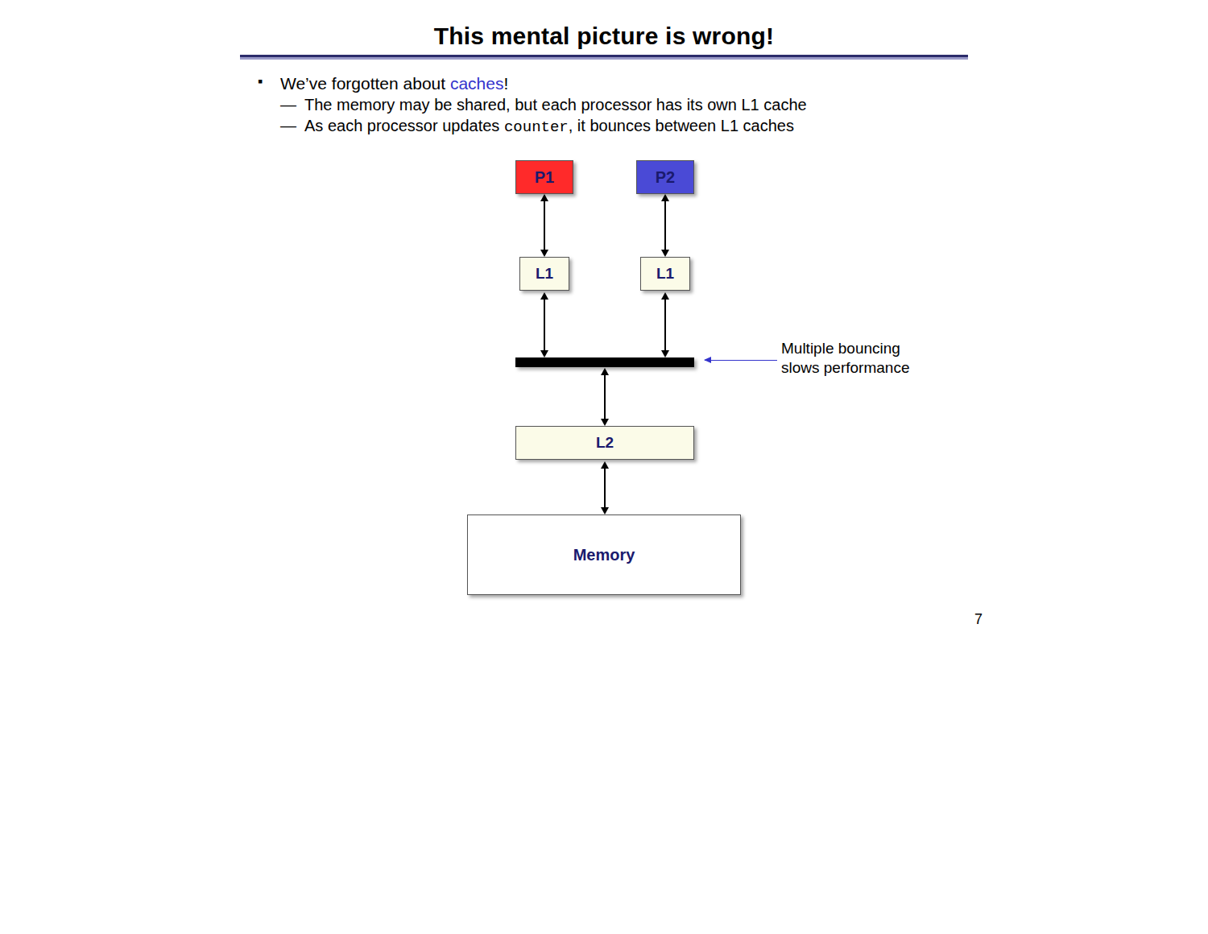This mental picture is wrong!
We’ve forgotten about caches!
The memory may be shared, but each processor has its own L1 cache
As each processor updates counter, it bounces between L1 caches
P1
P2
L1
L1
L2
Memory
Multiple bouncing
slows performance
7